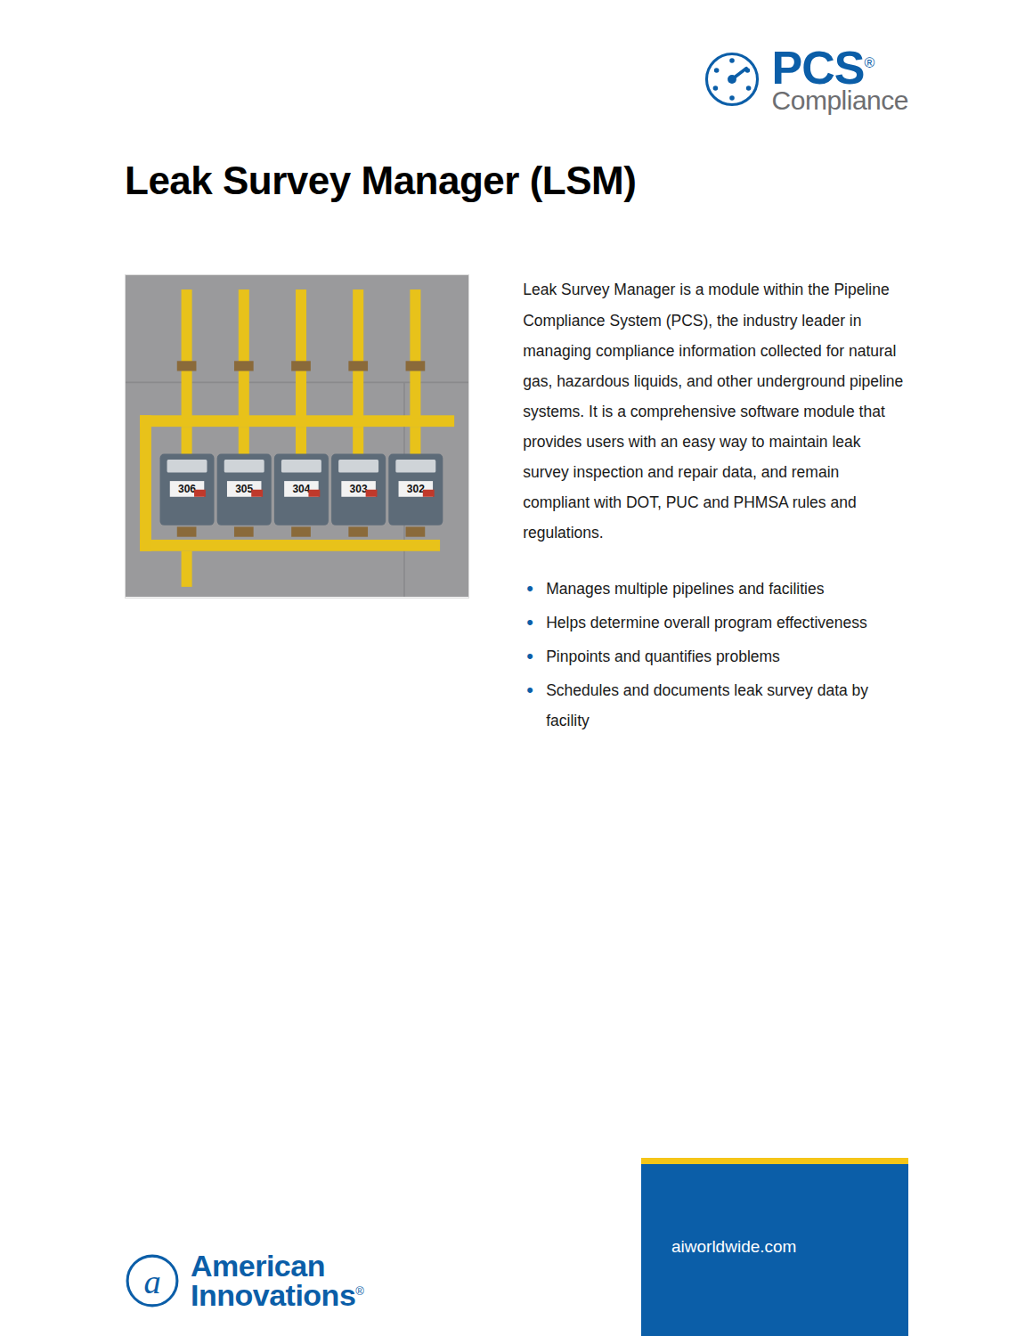PCS® Compliance
Leak Survey Manager (LSM)
306 305 304 303 302
Leak Survey Manager is a module within the Pipeline Compliance System (PCS), the industry leader in managing compliance information collected for natural gas, hazardous liquids, and other underground pipeline systems. It is a comprehensive software module that provides users with an easy way to maintain leak survey inspection and repair data, and remain compliant with DOT, PUC and PHMSA rules and regulations.
Manages multiple pipelines and facilities
Helps determine overall program effectiveness
Pinpoints and quantifies problems
Schedules and documents leak survey data by facility
a
AmericanInnovations®
aiworldwide.com